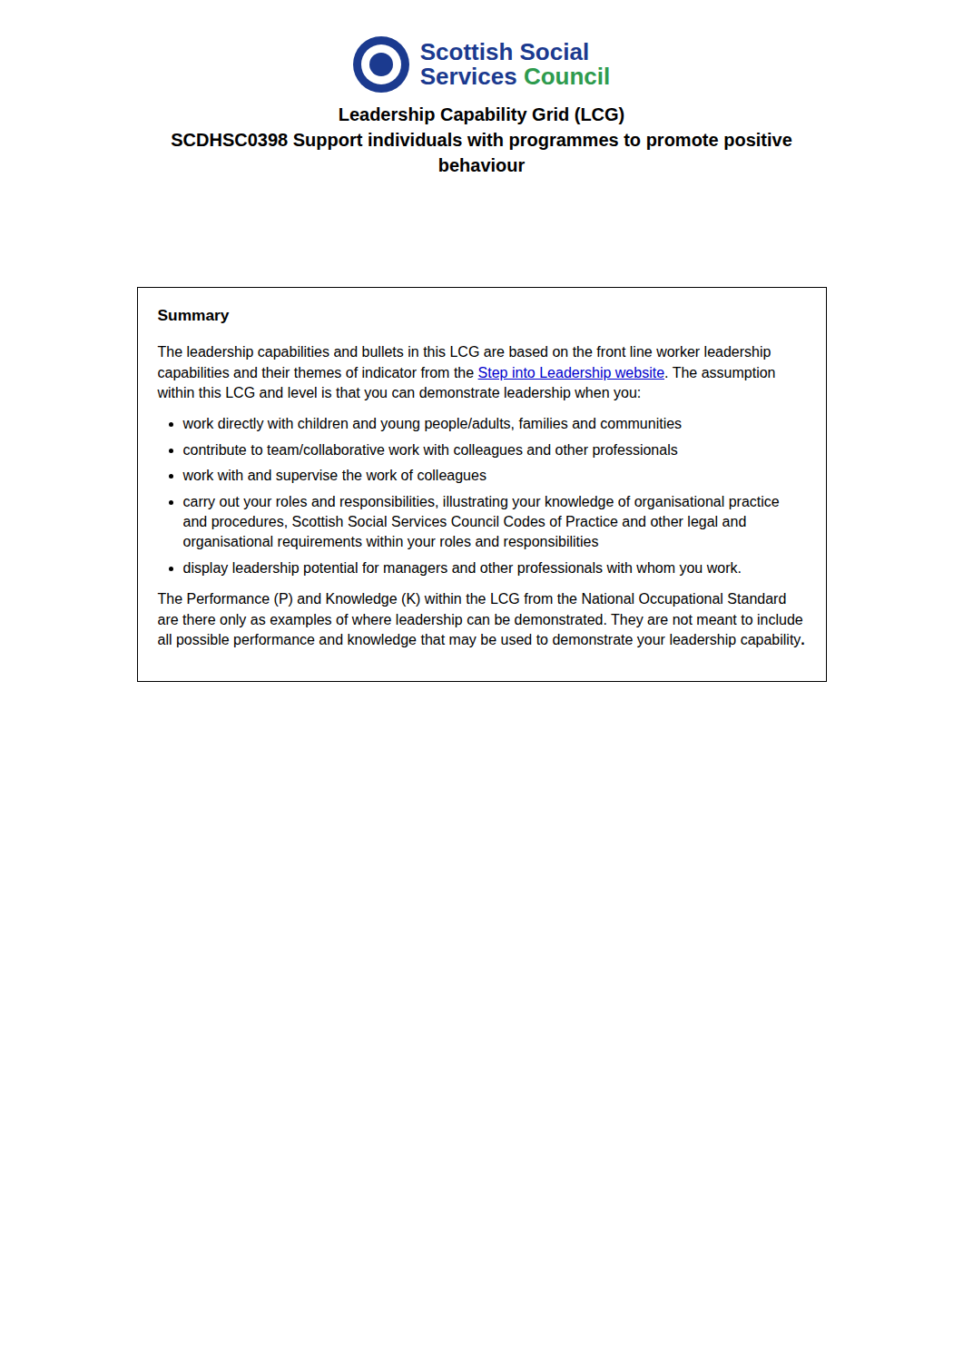Scottish Social
Services Council
Leadership Capability Grid (LCG)
SCDHSC0398 Support individuals with programmes to promote positive behaviour
Summary
The leadership capabilities and bullets in this LCG are based on the front line worker leadership capabilities and their themes of indicator from the Step into Leadership website. The assumption within this LCG and level is that you can demonstrate leadership when you:
work directly with children and young people/adults, families and communities
contribute to team/collaborative work with colleagues and other professionals
work with and supervise the work of colleagues
carry out your roles and responsibilities, illustrating your knowledge of organisational practice and procedures, Scottish Social Services Council Codes of Practice and other legal and organisational requirements within your roles and responsibilities
display leadership potential for managers and other professionals with whom you work.
The Performance (P) and Knowledge (K) within the LCG from the National Occupational Standard are there only as examples of where leadership can be demonstrated. They are not meant to include all possible performance and knowledge that may be used to demonstrate your leadership capability.